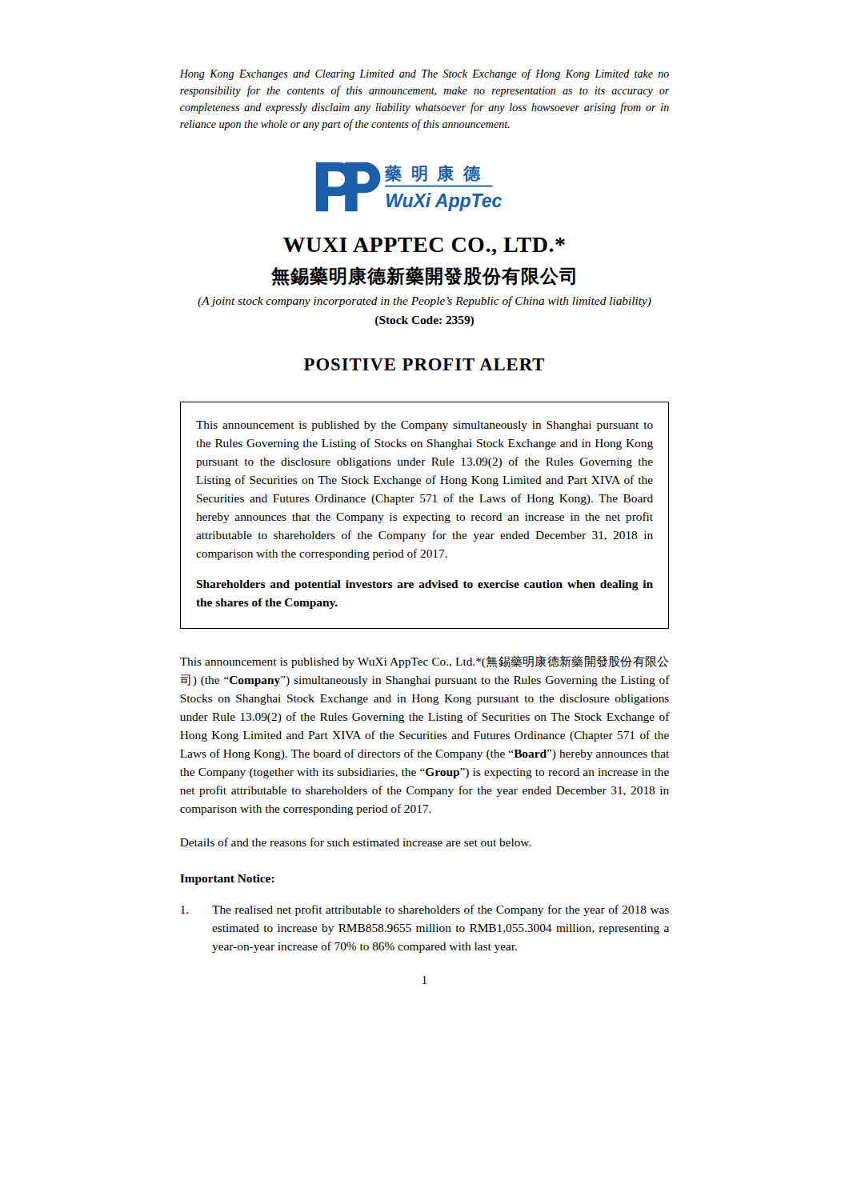Hong Kong Exchanges and Clearing Limited and The Stock Exchange of Hong Kong Limited take no responsibility for the contents of this announcement, make no representation as to its accuracy or completeness and expressly disclaim any liability whatsoever for any loss howsoever arising from or in reliance upon the whole or any part of the contents of this announcement.
藥 明 康 德 WuXi AppTec
WUXI APPTEC CO., LTD.*
無錫藥明康德新藥開發股份有限公司
(A joint stock company incorporated in the People’s Republic of China with limited liability)
(Stock Code: 2359)
POSITIVE PROFIT ALERT
This announcement is published by the Company simultaneously in Shanghai pursuant to the Rules Governing the Listing of Stocks on Shanghai Stock Exchange and in Hong Kong pursuant to the disclosure obligations under Rule 13.09(2) of the Rules Governing the Listing of Securities on The Stock Exchange of Hong Kong Limited and Part XIVA of the Securities and Futures Ordinance (Chapter 571 of the Laws of Hong Kong). The Board hereby announces that the Company is expecting to record an increase in the net profit attributable to shareholders of the Company for the year ended December 31, 2018 in comparison with the corresponding period of 2017.
Shareholders and potential investors are advised to exercise caution when dealing in the shares of the Company.
This announcement is published by WuXi AppTec Co., Ltd.*(無錫藥明康德新藥開發股份有限公司) (the “Company”) simultaneously in Shanghai pursuant to the Rules Governing the Listing of Stocks on Shanghai Stock Exchange and in Hong Kong pursuant to the disclosure obligations under Rule 13.09(2) of the Rules Governing the Listing of Securities on The Stock Exchange of Hong Kong Limited and Part XIVA of the Securities and Futures Ordinance (Chapter 571 of the Laws of Hong Kong). The board of directors of the Company (the “Board”) hereby announces that the Company (together with its subsidiaries, the “Group”) is expecting to record an increase in the net profit attributable to shareholders of the Company for the year ended December 31, 2018 in comparison with the corresponding period of 2017.
Details of and the reasons for such estimated increase are set out below.
Important Notice:
1. The realised net profit attributable to shareholders of the Company for the year of 2018 was estimated to increase by RMB858.9655 million to RMB1,055.3004 million, representing a year-on-year increase of 70% to 86% compared with last year.
1